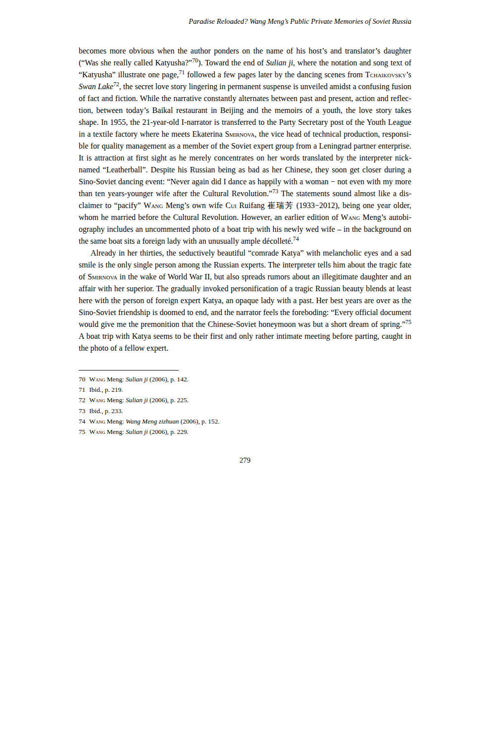Paradise Reloaded? Wang Meng’s Public Private Memories of Soviet Russia
becomes more obvious when the author ponders on the name of his host’s and translator’s daughter (“Was she really called Katyusha?”70). Toward the end of Sulian ji, where the notation and song text of “Katyusha” illustrate one page,71 followed a few pages later by the dancing scenes from Tchaikovsky’s Swan Lake72, the secret love story lingering in permanent suspense is unveiled amidst a confusing fusion of fact and fiction. While the narrative constantly alternates between past and present, action and reflection, between today’s Baikal restaurant in Beijing and the memoirs of a youth, the love story takes shape. In 1955, the 21-year-old I-narrator is transferred to the Party Secretary post of the Youth League in a textile factory where he meets Ekaterina Smirnova, the vice head of technical production, responsible for quality management as a member of the Soviet expert group from a Leningrad partner enterprise. It is attraction at first sight as he merely concentrates on her words translated by the interpreter nicknamed “Leatherball”. Despite his Russian being as bad as her Chinese, they soon get closer during a Sino-Soviet dancing event: “Never again did I dance as happily with a woman − not even with my more than ten years-younger wife after the Cultural Revolution.”73 The statements sound almost like a disclaimer to “pacify” Wang Meng’s own wife Cui Ruifang 崔瑞芳 (1933−2012), being one year older, whom he married before the Cultural Revolution. However, an earlier edition of Wang Meng’s autobiography includes an uncommented photo of a boat trip with his newly wed wife – in the background on the same boat sits a foreign lady with an unusually ample décolleté.74
Already in her thirties, the seductively beautiful “comrade Katya” with melancholic eyes and a sad smile is the only single person among the Russian experts. The interpreter tells him about the tragic fate of Smirnova in the wake of World War II, but also spreads rumors about an illegitimate daughter and an affair with her superior. The gradually invoked personification of a tragic Russian beauty blends at least here with the person of foreign expert Katya, an opaque lady with a past. Her best years are over as the Sino-Soviet friendship is doomed to end, and the narrator feels the foreboding: “Every official document would give me the premonition that the Chinese-Soviet honeymoon was but a short dream of spring.”75 A boat trip with Katya seems to be their first and only rather intimate meeting before parting, caught in the photo of a fellow expert.
70 Wang Meng: Sulian ji (2006), p. 142.
71 Ibid., p. 219.
72 Wang Meng: Sulian ji (2006), p. 225.
73 Ibid., p. 233.
74 Wang Meng: Wang Meng zizhuan (2006), p. 152.
75 Wang Meng: Sulian ji (2006), p. 229.
279